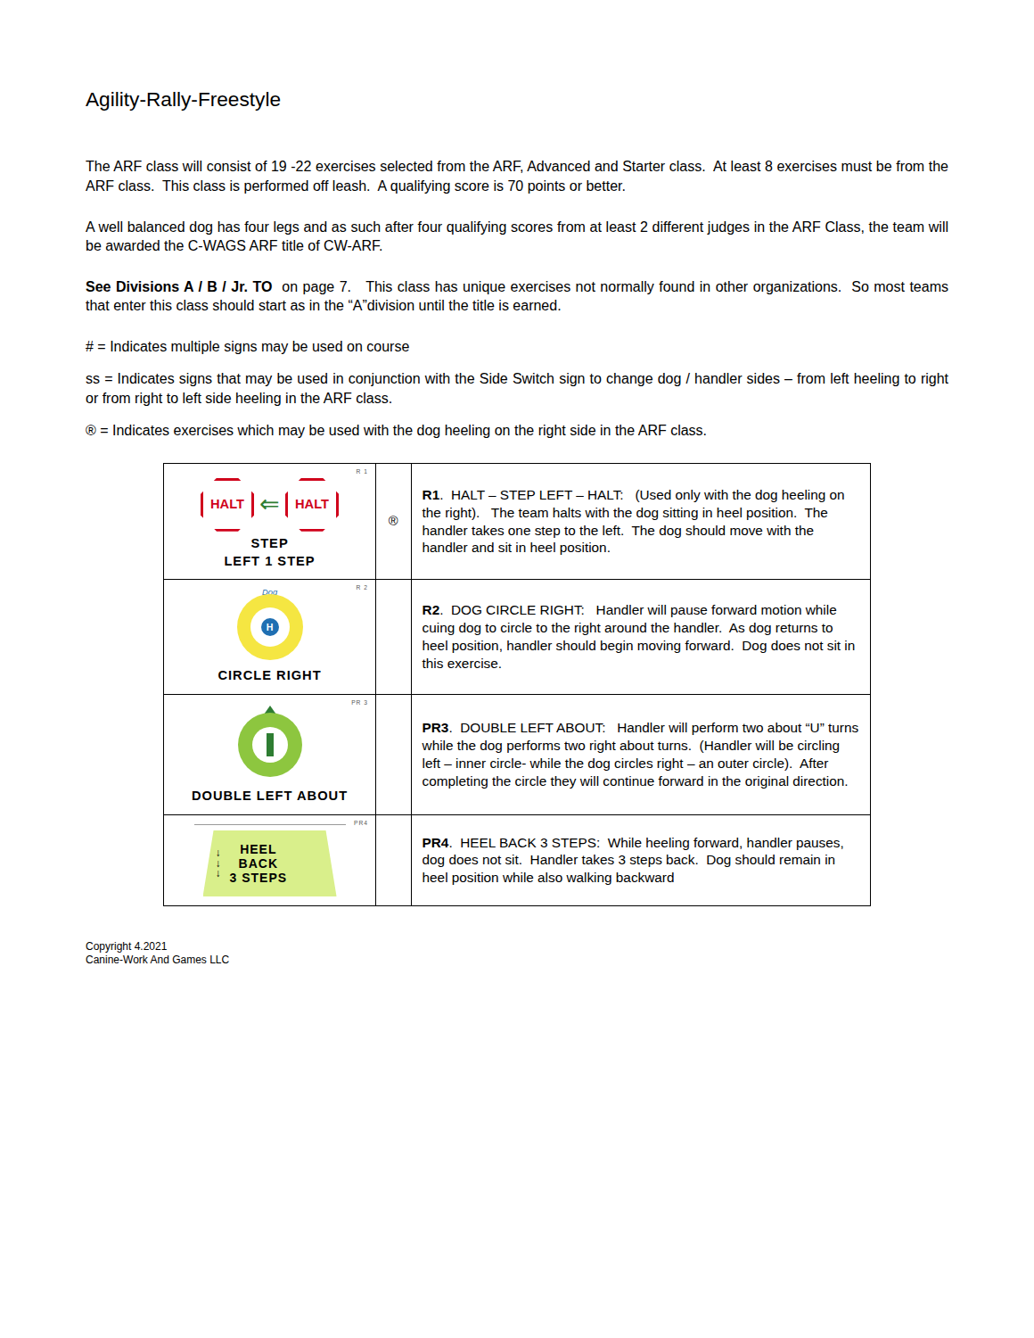Agility-Rally-Freestyle
The ARF class will consist of 19 -22 exercises selected from the ARF, Advanced and Starter class. At least 8 exercises must be from the ARF class. This class is performed off leash. A qualifying score is 70 points or better.
A well balanced dog has four legs and as such after four qualifying scores from at least 2 different judges in the ARF Class, the team will be awarded the C-WAGS ARF title of CW-ARF.
See Divisions A / B / Jr. TO on page 7. This class has unique exercises not normally found in other organizations. So most teams that enter this class should start as in the “A”division until the title is earned.
# = Indicates multiple signs may be used on course
ss = Indicates signs that may be used in conjunction with the Side Switch sign to change dog / handler sides – from left heeling to right or from right to left side heeling in the ARF class.
® = Indicates exercises which may be used with the dog heeling on the right side in the ARF class.
| R 1 HALT ⇐ HALT STEP LEFT 1 STEP | ® | R1 . HALT – STEP LEFT – HALT: (Used only with the dog heeling on the right). The team halts with the dog sitting in heel position. The handler takes one step to the left. The dog should move with the handler and sit in heel position. |
| R 2 Dog H CIRCLE RIGHT | | R2 . DOG CIRCLE RIGHT: Handler will pause forward motion while cuing dog to circle to the right around the handler. As dog returns to heel position, handler should begin moving forward. Dog does not sit in this exercise. |
| PR 3 DOUBLE LEFT ABOUT | | PR3 . DOUBLE LEFT ABOUT: Handler will perform two about “U” turns while the dog performs two right about turns. (Handler will be circling left – inner circle- while the dog circles right – an outer circle). After completing the circle they will continue forward in the original direction. |
| PR4 ↓ ↓ ↓ HEEL BACK 3 STEPS | | PR4 . HEEL BACK 3 STEPS: While heeling forward, handler pauses, dog does not sit. Handler takes 3 steps back. Dog should remain in heel position while also walking backward |
Copyright 4.2021
Canine-Work And Games LLC